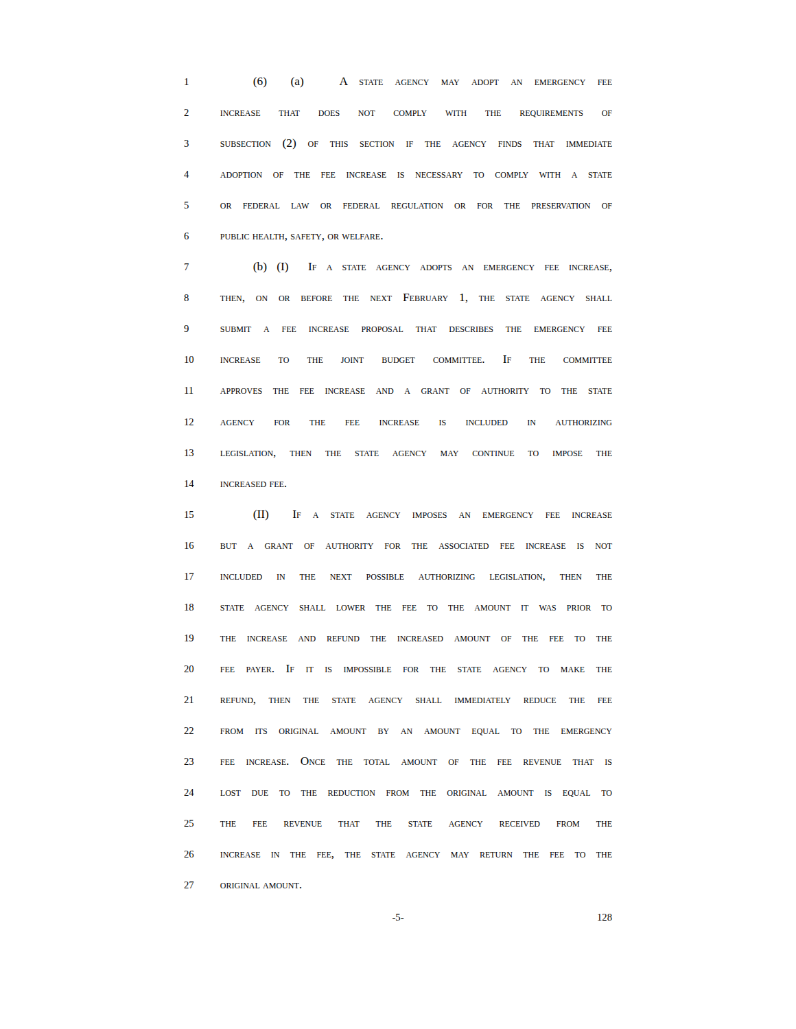1
(6) (a) A state agency may adopt an emergency fee
2
increase that does not comply with the requirements of
3
subsection (2) of this section if the agency finds that immediate
4
adoption of the fee increase is necessary to comply with a state
5
or federal law or federal regulation or for the preservation of
6
public health, safety, or welfare.
7
(b) (I) If a state agency adopts an emergency fee increase,
8
then, on or before the next February 1, the state agency shall
9
submit a fee increase proposal that describes the emergency fee
10
increase to the joint budget committee. If the committee
11
approves the fee increase and a grant of authority to the state
12
agency for the fee increase is included in authorizing
13
legislation, then the state agency may continue to impose the
14
increased fee.
15
(II) If a state agency imposes an emergency fee increase
16
but a grant of authority for the associated fee increase is not
17
included in the next possible authorizing legislation, then the
18
state agency shall lower the fee to the amount it was prior to
19
the increase and refund the increased amount of the fee to the
20
fee payer. If it is impossible for the state agency to make the
21
refund, then the state agency shall immediately reduce the fee
22
from its original amount by an amount equal to the emergency
23
fee increase. Once the total amount of the fee revenue that is
24
lost due to the reduction from the original amount is equal to
25
the fee revenue that the state agency received from the
26
increase in the fee, the state agency may return the fee to the
27
original amount.
-5-
128